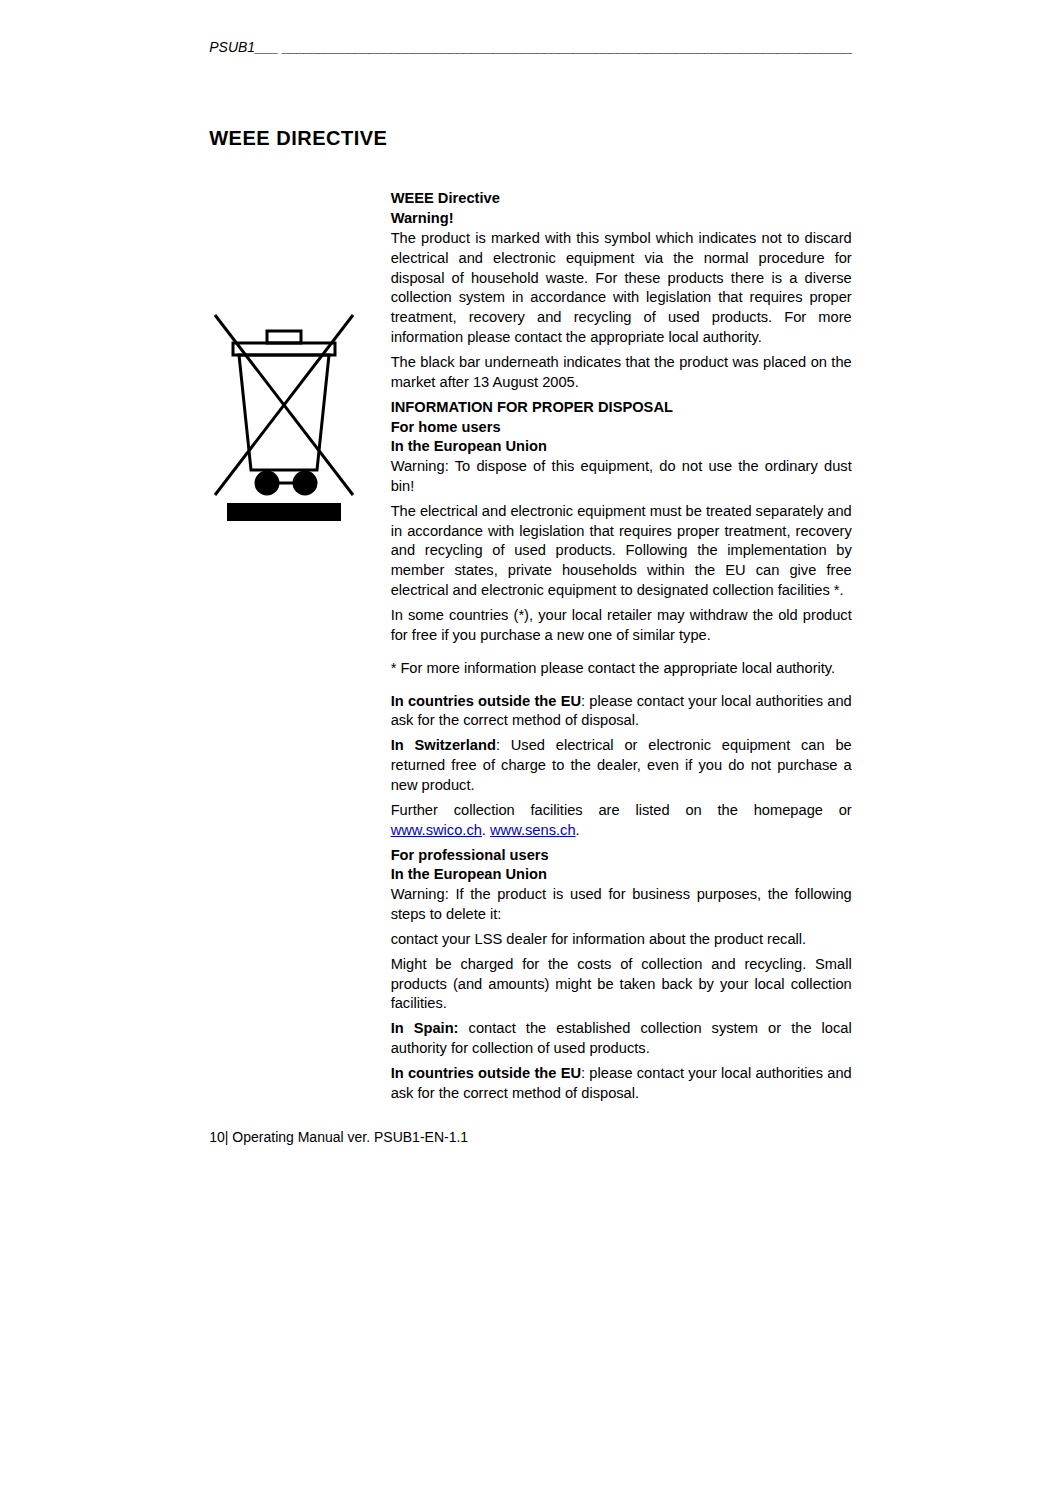PSUB1___ _______________________________________________________________________________
WEEE DIRECTIVE
WEEE Directive
Warning!
The product is marked with this symbol which indicates not to discard electrical and electronic equipment via the normal procedure for disposal of household waste. For these products there is a diverse collection system in accordance with legislation that requires proper treatment, recovery and recycling of used products. For more information please contact the appropriate local authority.
The black bar underneath indicates that the product was placed on the market after 13 August 2005.
INFORMATION FOR PROPER DISPOSAL
For home users
In the European Union
Warning: To dispose of this equipment, do not use the ordinary dust bin!
The electrical and electronic equipment must be treated separately and in accordance with legislation that requires proper treatment, recovery and recycling of used products. Following the implementation by member states, private households within the EU can give free electrical and electronic equipment to designated collection facilities *.
In some countries (*), your local retailer may withdraw the old product for free if you purchase a new one of similar type.
* For more information please contact the appropriate local authority.
In countries outside the EU: please contact your local authorities and ask for the correct method of disposal.
In Switzerland: Used electrical or electronic equipment can be returned free of charge to the dealer, even if you do not purchase a new product.
Further collection facilities are listed on the homepage or www.swico.ch. www.sens.ch.
For professional users
In the European Union
Warning: If the product is used for business purposes, the following steps to delete it:
contact your LSS dealer for information about the product recall.
Might be charged for the costs of collection and recycling. Small products (and amounts) might be taken back by your local collection facilities.
In Spain: contact the established collection system or the local authority for collection of used products.
In countries outside the EU: please contact your local authorities and ask for the correct method of disposal.
10| Operating Manual ver. PSUB1-EN-1.1